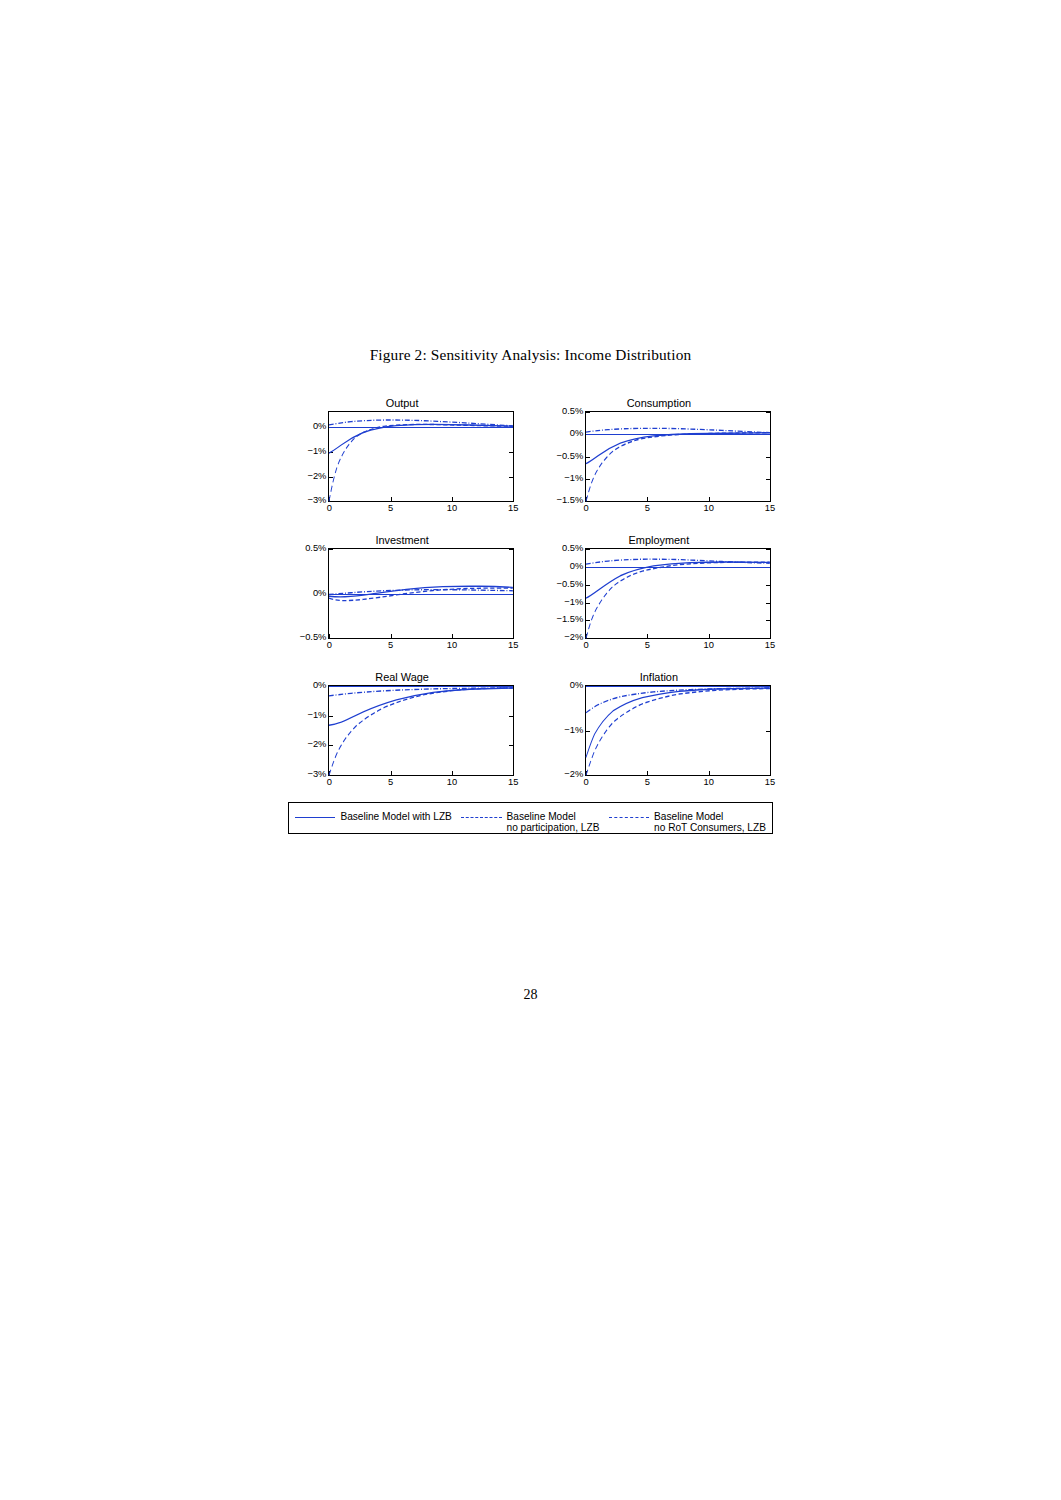Figure 2: Sensitivity Analysis: Income Distribution
Output
0% −1% −2% −3% 0 5 10 15
Consumption
0.5% 0% −0.5% −1% −1.5% 0 5 10 15
Investment
0.5% 0% −0.5% 0 5 10 15
Employment
0.5% 0% −0.5% −1% −1.5% −2% 0 5 10 15
Real Wage
0% −1% −2% −3% 0 5 10 15
Inflation
0% −1% −2% 0 5 10 15
Baseline Model with LZB
Baseline Modelno participation, LZB
Baseline Modelno RoT Consumers, LZB
28